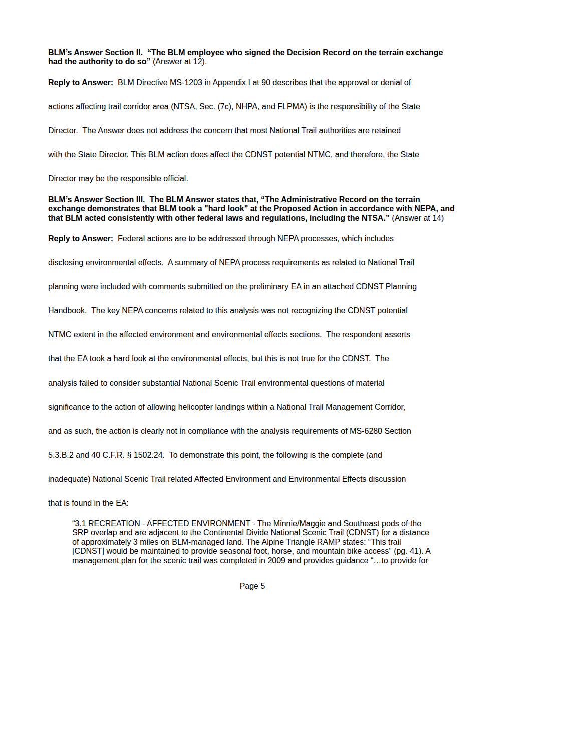BLM’s Answer Section II. “The BLM employee who signed the Decision Record on the terrain exchange had the authority to do so” (Answer at 12).
Reply to Answer: BLM Directive MS-1203 in Appendix I at 90 describes that the approval or denial of
actions affecting trail corridor area (NTSA, Sec. (7c), NHPA, and FLPMA) is the responsibility of the State
Director. The Answer does not address the concern that most National Trail authorities are retained
with the State Director. This BLM action does affect the CDNST potential NTMC, and therefore, the State
Director may be the responsible official.
BLM’s Answer Section III. The BLM Answer states that, “The Administrative Record on the terrain exchange demonstrates that BLM took a "hard look" at the Proposed Action in accordance with NEPA, and that BLM acted consistently with other federal laws and regulations, including the NTSA.” (Answer at 14)
Reply to Answer: Federal actions are to be addressed through NEPA processes, which includes
disclosing environmental effects. A summary of NEPA process requirements as related to National Trail
planning were included with comments submitted on the preliminary EA in an attached CDNST Planning
Handbook. The key NEPA concerns related to this analysis was not recognizing the CDNST potential
NTMC extent in the affected environment and environmental effects sections. The respondent asserts
that the EA took a hard look at the environmental effects, but this is not true for the CDNST. The
analysis failed to consider substantial National Scenic Trail environmental questions of material
significance to the action of allowing helicopter landings within a National Trail Management Corridor,
and as such, the action is clearly not in compliance with the analysis requirements of MS-6280 Section
5.3.B.2 and 40 C.F.R. § 1502.24. To demonstrate this point, the following is the complete (and
inadequate) National Scenic Trail related Affected Environment and Environmental Effects discussion
that is found in the EA:
“3.1 RECREATION - AFFECTED ENVIRONMENT - The Minnie/Maggie and Southeast pods of the SRP overlap and are adjacent to the Continental Divide National Scenic Trail (CDNST) for a distance of approximately 3 miles on BLM-managed land. The Alpine Triangle RAMP states: “This trail [CDNST] would be maintained to provide seasonal foot, horse, and mountain bike access” (pg. 41). A management plan for the scenic trail was completed in 2009 and provides guidance “…to provide for
Page 5